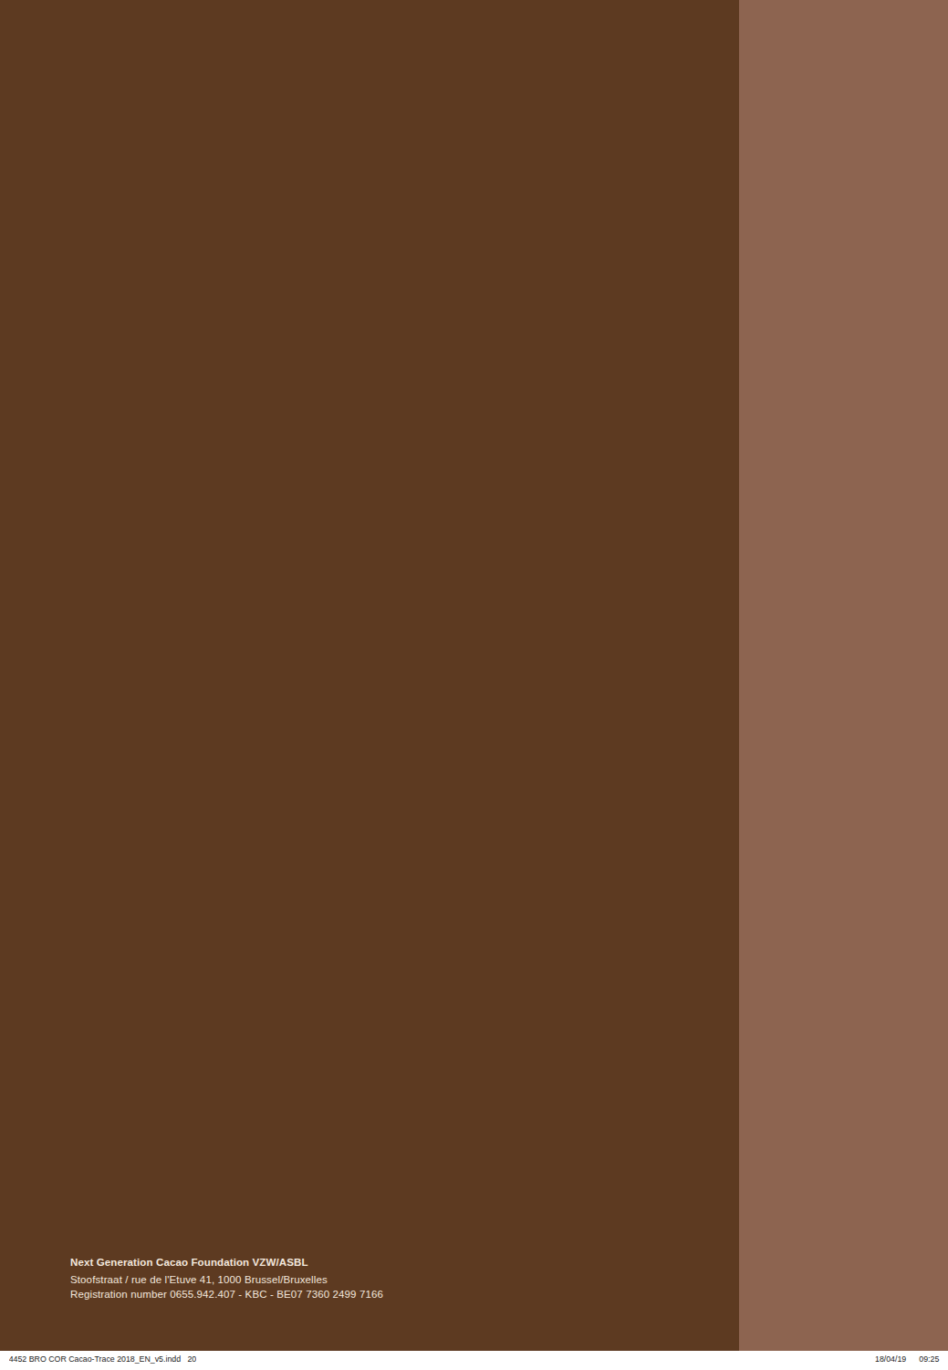Next Generation Cacao Foundation VZW/ASBL Stoofstraat / rue de l'Etuve 41, 1000 Brussel/Bruxelles Registration number 0655.942.407 - KBC - BE07 7360 2499 7166
4452 BRO COR Cacao-Trace 2018_EN_v5.indd 20 18/04/1909:25